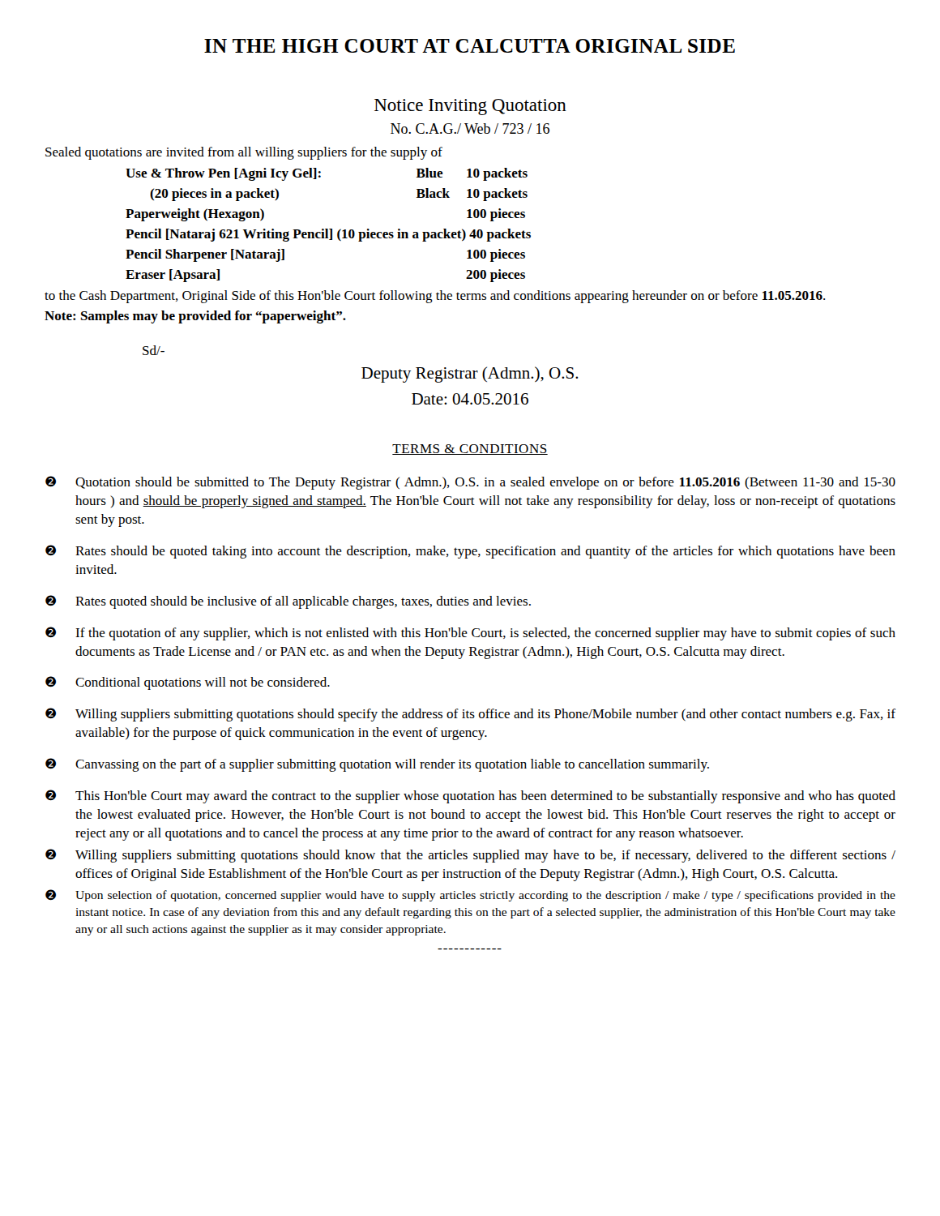IN THE HIGH COURT AT CALCUTTA ORIGINAL SIDE
Notice Inviting Quotation
No. C.A.G./ Web / 723 / 16
Sealed quotations are invited from all willing suppliers for the supply of
| Use & Throw Pen [Agni Icy Gel]: | Blue | 10 packets |
| (20 pieces in a packet) | Black | 10 packets |
| Paperweight (Hexagon) | | 100 pieces |
| Pencil [Nataraj 621 Writing Pencil] (10 pieces in a packet) | 40 packets |
| Pencil Sharpener [Nataraj] | | 100 pieces |
| Eraser [Apsara] | | 200 pieces |
to the Cash Department, Original Side of this Hon'ble Court following the terms and conditions appearing hereunder on or before 11.05.2016.
Note: Samples may be provided for “paperweight”.
Sd/- Deputy Registrar (Admn.), O.S. Date: 04.05.2016
TERMS & CONDITIONS
Quotation should be submitted to The Deputy Registrar ( Admn.), O.S. in a sealed envelope on or before 11.05.2016 (Between 11-30 and 15-30 hours ) and should be properly signed and stamped. The Hon'ble Court will not take any responsibility for delay, loss or non-receipt of quotations sent by post.
Rates should be quoted taking into account the description, make, type, specification and quantity of the articles for which quotations have been invited.
Rates quoted should be inclusive of all applicable charges, taxes, duties and levies.
If the quotation of any supplier, which is not enlisted with this Hon'ble Court, is selected, the concerned supplier may have to submit copies of such documents as Trade License and / or PAN etc. as and when the Deputy Registrar (Admn.), High Court, O.S. Calcutta may direct.
Conditional quotations will not be considered.
Willing suppliers submitting quotations should specify the address of its office and its Phone/Mobile number (and other contact numbers e.g. Fax, if available) for the purpose of quick communication in the event of urgency.
Canvassing on the part of a supplier submitting quotation will render its quotation liable to cancellation summarily.
This Hon'ble Court may award the contract to the supplier whose quotation has been determined to be substantially responsive and who has quoted the lowest evaluated price. However, the Hon'ble Court is not bound to accept the lowest bid. This Hon'ble Court reserves the right to accept or reject any or all quotations and to cancel the process at any time prior to the award of contract for any reason whatsoever.
Willing suppliers submitting quotations should know that the articles supplied may have to be, if necessary, delivered to the different sections / offices of Original Side Establishment of the Hon'ble Court as per instruction of the Deputy Registrar (Admn.), High Court, O.S. Calcutta.
Upon selection of quotation, concerned supplier would have to supply articles strictly according to the description / make / type / specifications provided in the instant notice. In case of any deviation from this and any default regarding this on the part of a selected supplier, the administration of this Hon'ble Court may take any or all such actions against the supplier as it may consider appropriate.
------------